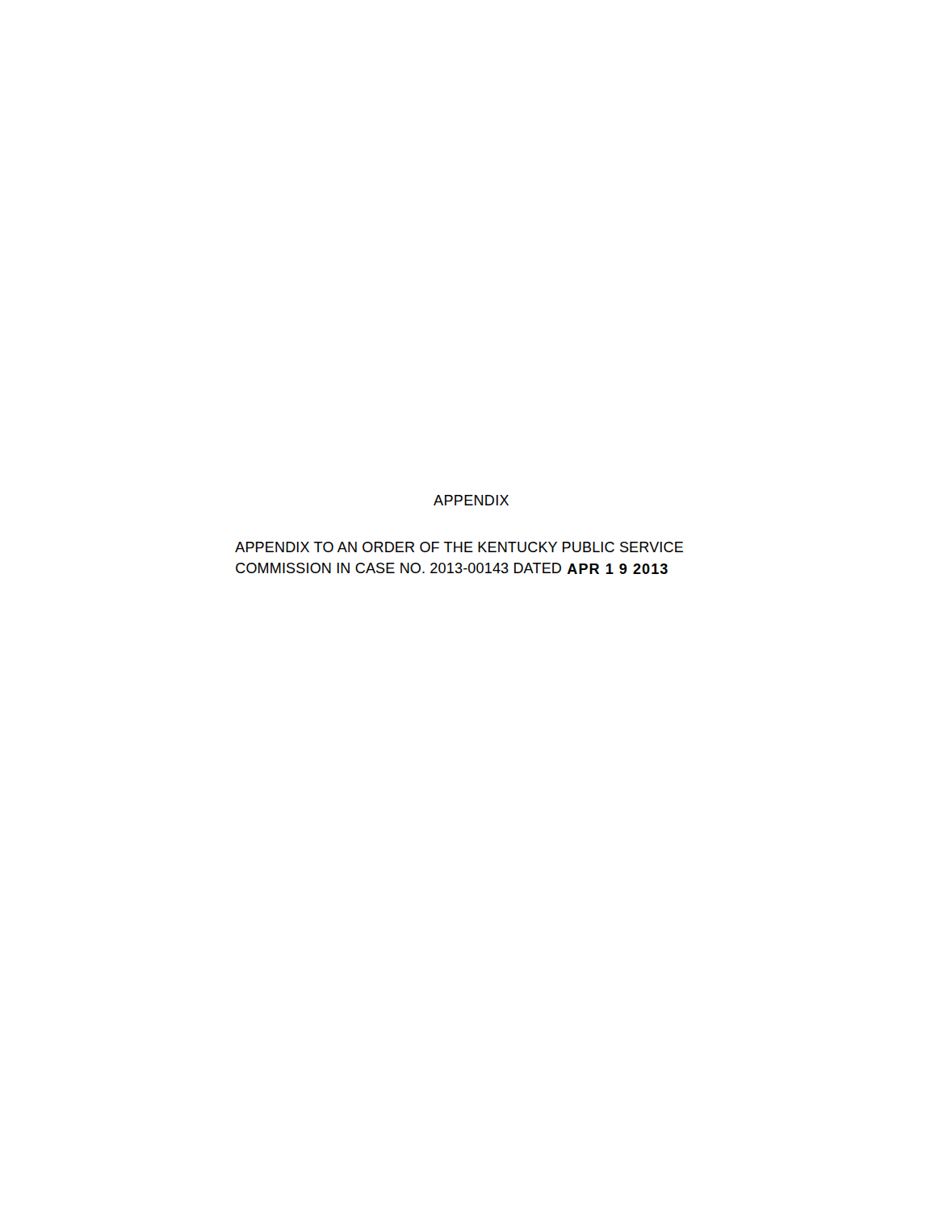APPENDIX
APPENDIX TO AN ORDER OF THE KENTUCKY PUBLIC SERVICE
COMMISSION IN CASE NO. 2013-00143 DATEDAPR 1 9 2013